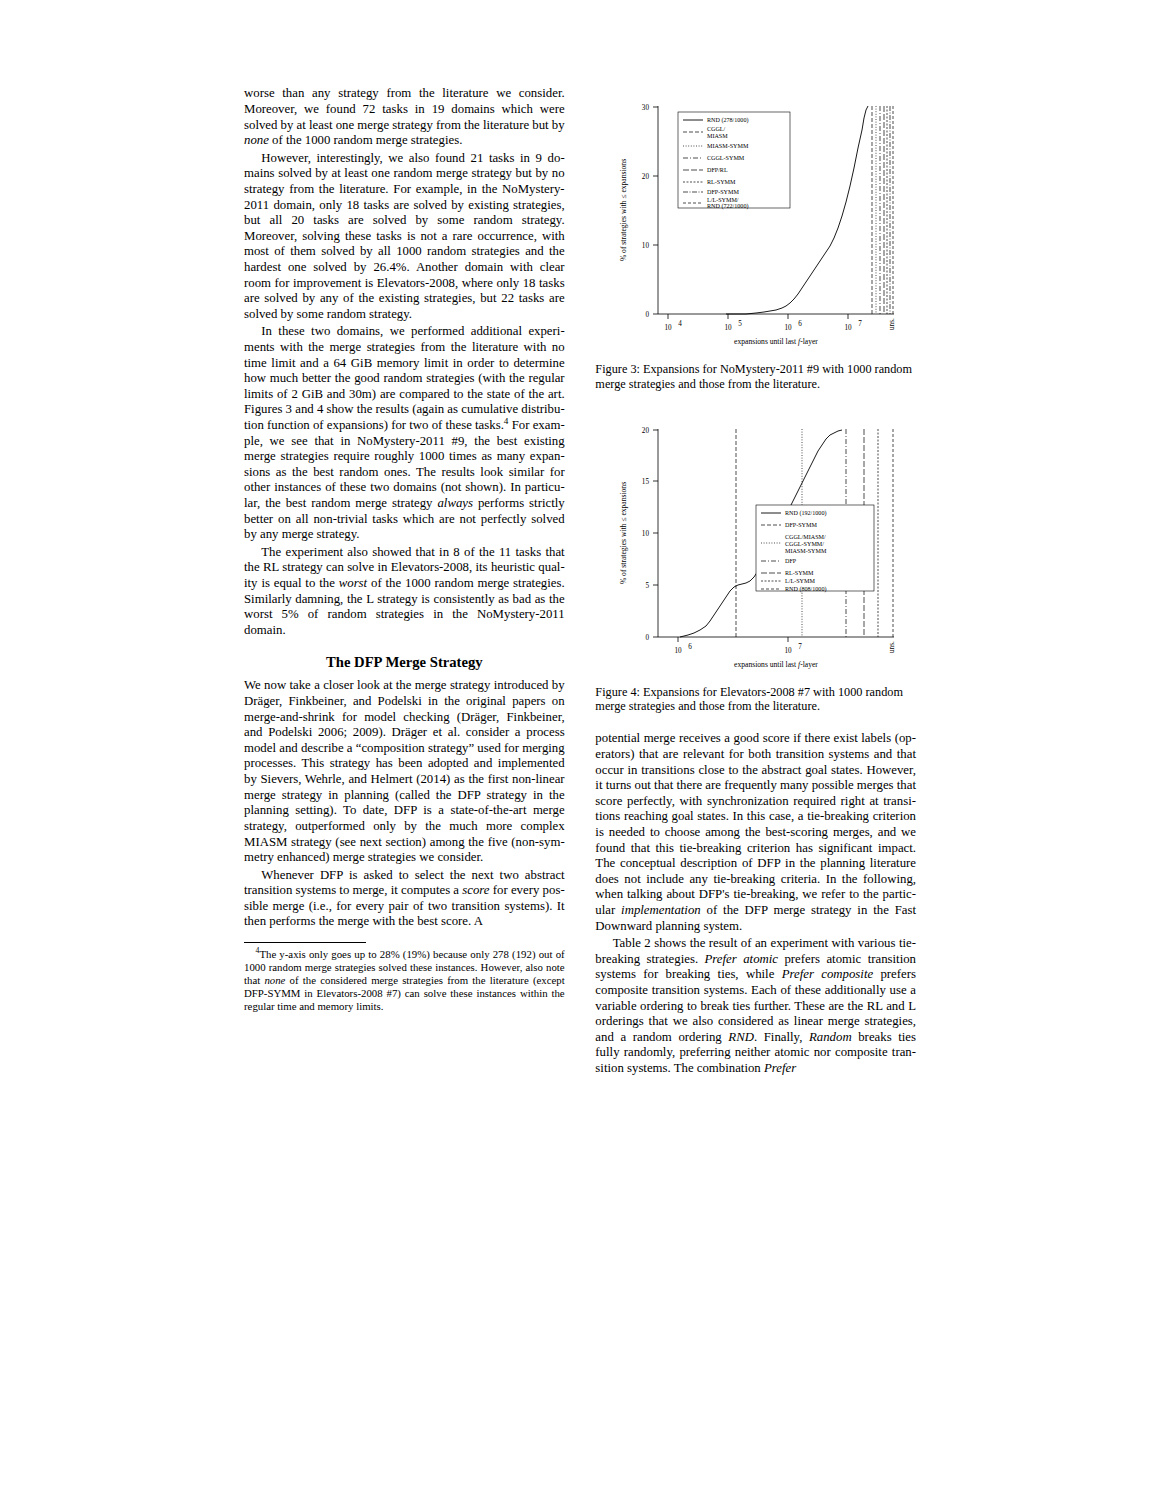worse than any strategy from the literature we consider. Moreover, we found 72 tasks in 19 domains which were solved by at least one merge strategy from the literature but by none of the 1000 random merge strategies.
However, interestingly, we also found 21 tasks in 9 domains solved by at least one random merge strategy but by no strategy from the literature. For example, in the NoMystery-2011 domain, only 18 tasks are solved by existing strategies, but all 20 tasks are solved by some random strategy. Moreover, solving these tasks is not a rare occurrence, with most of them solved by all 1000 random strategies and the hardest one solved by 26.4%. Another domain with clear room for improvement is Elevators-2008, where only 18 tasks are solved by any of the existing strategies, but 22 tasks are solved by some random strategy.
In these two domains, we performed additional experiments with the merge strategies from the literature with no time limit and a 64 GiB memory limit in order to determine how much better the good random strategies (with the regular limits of 2 GiB and 30m) are compared to the state of the art. Figures 3 and 4 show the results (again as cumulative distribution function of expansions) for two of these tasks.4 For example, we see that in NoMystery-2011 #9, the best existing merge strategies require roughly 1000 times as many expansions as the best random ones. The results look similar for other instances of these two domains (not shown). In particular, the best random merge strategy always performs strictly better on all non-trivial tasks which are not perfectly solved by any merge strategy.
The experiment also showed that in 8 of the 11 tasks that the RL strategy can solve in Elevators-2008, its heuristic quality is equal to the worst of the 1000 random merge strategies. Similarly damning, the L strategy is consistently as bad as the worst 5% of random strategies in the NoMystery-2011 domain.
The DFP Merge Strategy
We now take a closer look at the merge strategy introduced by Dräger, Finkbeiner, and Podelski in the original papers on merge-and-shrink for model checking (Dräger, Finkbeiner, and Podelski 2006; 2009). Dräger et al. consider a process model and describe a “composition strategy” used for merging processes. This strategy has been adopted and implemented by Sievers, Wehrle, and Helmert (2014) as the first non-linear merge strategy in planning (called the DFP strategy in the planning setting). To date, DFP is a state-of-the-art merge strategy, outperformed only by the much more complex MIASM strategy (see next section) among the five (non-symmetry enhanced) merge strategies we consider.
Whenever DFP is asked to select the next two abstract transition systems to merge, it computes a score for every possible merge (i.e., for every pair of two transition systems). It then performs the merge with the best score. A
4The y-axis only goes up to 28% (19%) because only 278 (192) out of 1000 random merge strategies solved these instances. However, also note that none of the considered merge strategies from the literature (except DFP-SYMM in Elevators-2008 #7) can solve these instances within the regular time and memory limits.
0 10 20 30 % of strategies with ≤ expansions 10 4 10 5 10 6 10 7 uns. expansions until last f-layer RND (278/1000) CGGL/ MIASM MIASM-SYMM CGGL-SYMM DFP/RL RL-SYMM DFP-SYMM L/L-SYMM/ RND (722/1000)
Figure 3: Expansions for NoMystery-2011 #9 with 1000 random merge strategies and those from the literature.
0 5 10 15 20 % of strategies with ≤ expansions 10 6 10 7 uns. expansions until last f-layer RND (192/1000) DFP-SYMM CGGL/MIASM/ CGGL-SYMM/ MIASM-SYMM DFP RL-SYMM L/L-SYMM RND (808/1000)
Figure 4: Expansions for Elevators-2008 #7 with 1000 random merge strategies and those from the literature.
potential merge receives a good score if there exist labels (operators) that are relevant for both transition systems and that occur in transitions close to the abstract goal states. However, it turns out that there are frequently many possible merges that score perfectly, with synchronization required right at transitions reaching goal states. In this case, a tie-breaking criterion is needed to choose among the best-scoring merges, and we found that this tie-breaking criterion has significant impact. The conceptual description of DFP in the planning literature does not include any tie-breaking criteria. In the following, when talking about DFP's tie-breaking, we refer to the particular implementation of the DFP merge strategy in the Fast Downward planning system.
Table 2 shows the result of an experiment with various tie-breaking strategies. Prefer atomic prefers atomic transition systems for breaking ties, while Prefer composite prefers composite transition systems. Each of these additionally use a variable ordering to break ties further. These are the RL and L orderings that we also considered as linear merge strategies, and a random ordering RND. Finally, Random breaks ties fully randomly, preferring neither atomic nor composite transition systems. The combination Prefer